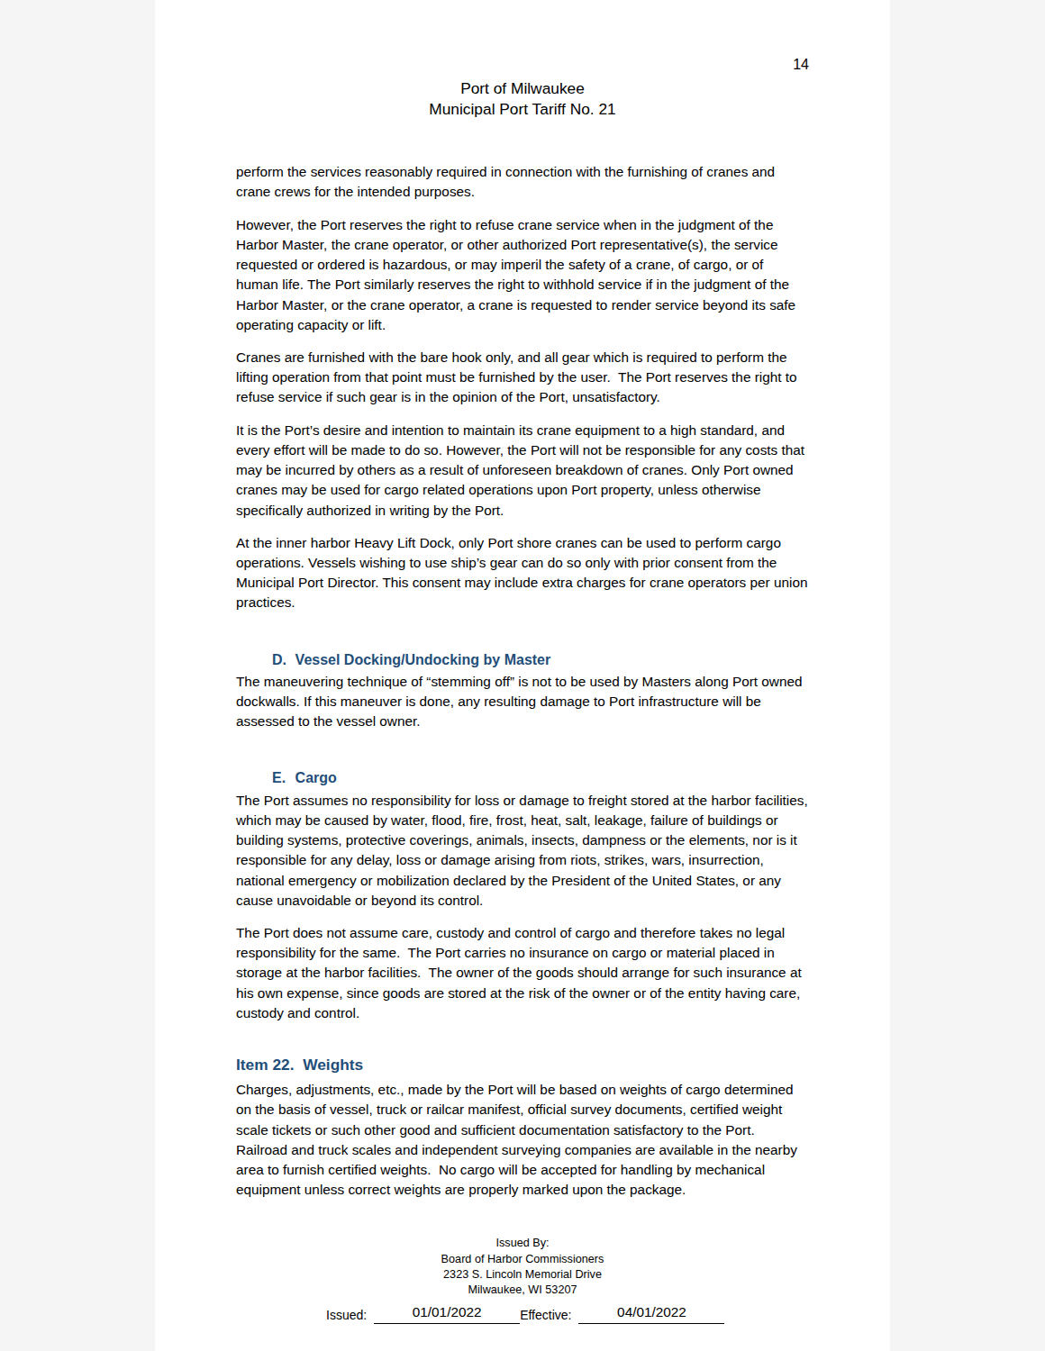14
Port of Milwaukee Municipal Port Tariff No. 21
perform the services reasonably required in connection with the furnishing of cranes and crane crews for the intended purposes.
However, the Port reserves the right to refuse crane service when in the judgment of the Harbor Master, the crane operator, or other authorized Port representative(s), the service requested or ordered is hazardous, or may imperil the safety of a crane, of cargo, or of human life. The Port similarly reserves the right to withhold service if in the judgment of the Harbor Master, or the crane operator, a crane is requested to render service beyond its safe operating capacity or lift.
Cranes are furnished with the bare hook only, and all gear which is required to perform the lifting operation from that point must be furnished by the user. The Port reserves the right to refuse service if such gear is in the opinion of the Port, unsatisfactory.
It is the Port’s desire and intention to maintain its crane equipment to a high standard, and every effort will be made to do so. However, the Port will not be responsible for any costs that may be incurred by others as a result of unforeseen breakdown of cranes. Only Port owned cranes may be used for cargo related operations upon Port property, unless otherwise specifically authorized in writing by the Port.
At the inner harbor Heavy Lift Dock, only Port shore cranes can be used to perform cargo operations. Vessels wishing to use ship’s gear can do so only with prior consent from the Municipal Port Director. This consent may include extra charges for crane operators per union practices.
D. Vessel Docking/Undocking by Master
The maneuvering technique of “stemming off” is not to be used by Masters along Port owned dockwalls. If this maneuver is done, any resulting damage to Port infrastructure will be assessed to the vessel owner.
E. Cargo
The Port assumes no responsibility for loss or damage to freight stored at the harbor facilities, which may be caused by water, flood, fire, frost, heat, salt, leakage, failure of buildings or building systems, protective coverings, animals, insects, dampness or the elements, nor is it responsible for any delay, loss or damage arising from riots, strikes, wars, insurrection, national emergency or mobilization declared by the President of the United States, or any cause unavoidable or beyond its control.
The Port does not assume care, custody and control of cargo and therefore takes no legal responsibility for the same. The Port carries no insurance on cargo or material placed in storage at the harbor facilities. The owner of the goods should arrange for such insurance at his own expense, since goods are stored at the risk of the owner or of the entity having care, custody and control.
Item 22. Weights
Charges, adjustments, etc., made by the Port will be based on weights of cargo determined on the basis of vessel, truck or railcar manifest, official survey documents, certified weight scale tickets or such other good and sufficient documentation satisfactory to the Port. Railroad and truck scales and independent surveying companies are available in the nearby area to furnish certified weights. No cargo will be accepted for handling by mechanical equipment unless correct weights are properly marked upon the package.
Issued By:
Board of Harbor Commissioners
2323 S. Lincoln Memorial Drive
Milwaukee, WI 53207
Issued: 01/01/2022
Effective: 04/01/2022